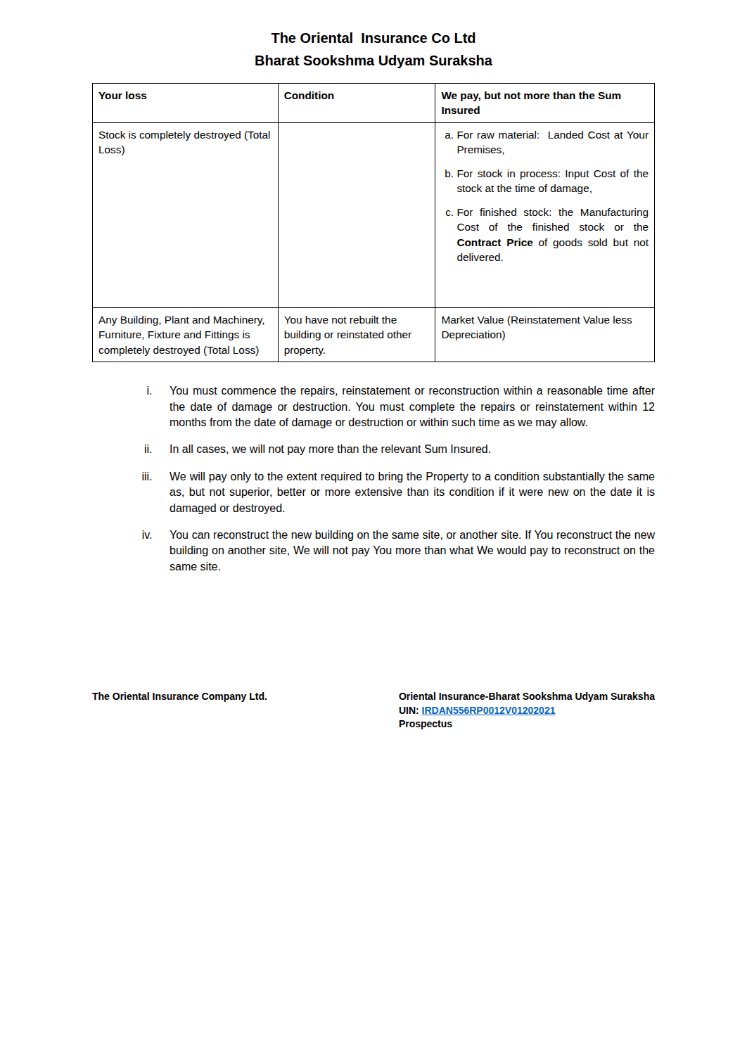The Oriental Insurance Co Ltd
Bharat Sookshma Udyam Suraksha
| Your loss | Condition | We pay, but not more than the Sum Insured |
| --- | --- | --- |
| Stock is completely destroyed (Total Loss) | | For raw material: Landed Cost at Your Premises, For stock in process: Input Cost of the stock at the time of damage, For finished stock: the Manufacturing Cost of the finished stock or the Contract Price of goods sold but not delivered. |
| Any Building, Plant and Machinery, Furniture, Fixture and Fittings is completely destroyed (Total Loss) | You have not rebuilt the building or reinstated other property. | Market Value (Reinstatement Value less Depreciation) |
You must commence the repairs, reinstatement or reconstruction within a reasonable time after the date of damage or destruction. You must complete the repairs or reinstatement within 12 months from the date of damage or destruction or within such time as we may allow.
In all cases, we will not pay more than the relevant Sum Insured.
We will pay only to the extent required to bring the Property to a condition substantially the same as, but not superior, better or more extensive than its condition if it were new on the date it is damaged or destroyed.
You can reconstruct the new building on the same site, or another site. If You reconstruct the new building on another site, We will not pay You more than what We would pay to reconstruct on the same site.
The Oriental Insurance Company Ltd.
Oriental Insurance-Bharat Sookshma Udyam Suraksha
UIN: IRDAN556RP0012V01202021
Prospectus